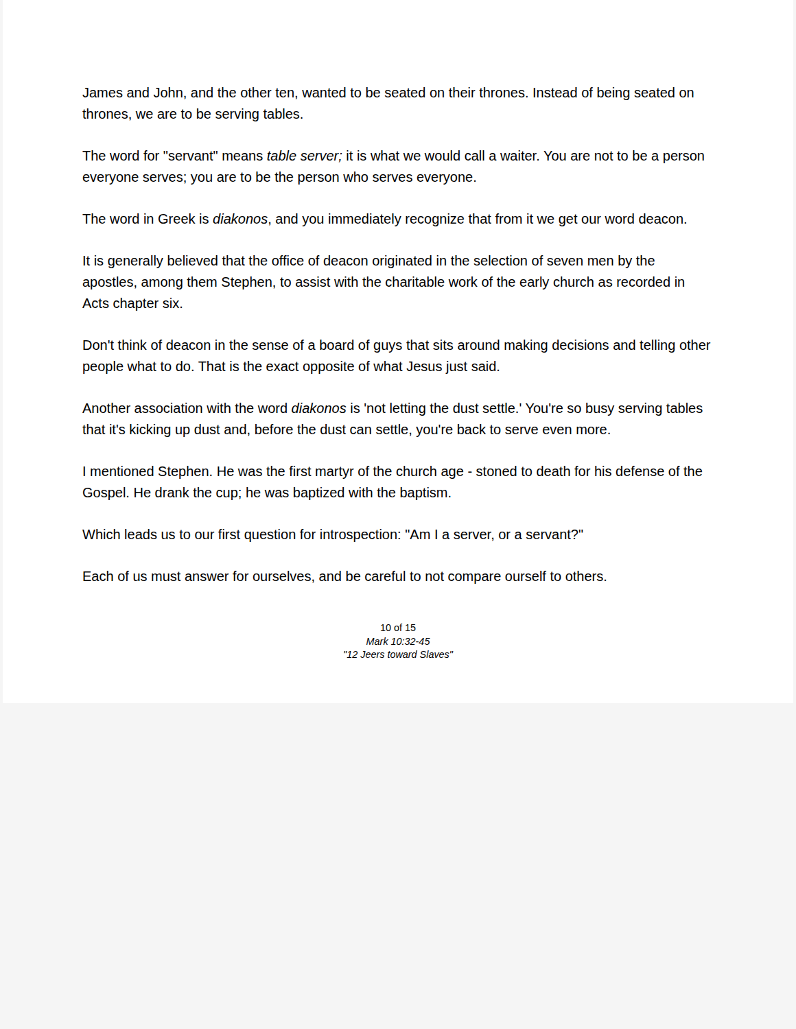James and John, and the other ten, wanted to be seated on their thrones. Instead of being seated on thrones, we are to be serving tables.
The word for "servant" means table server; it is what we would call a waiter. You are not to be a person everyone serves; you are to be the person who serves everyone.
The word in Greek is diakonos, and you immediately recognize that from it we get our word deacon.
It is generally believed that the office of deacon originated in the selection of seven men by the apostles, among them Stephen, to assist with the charitable work of the early church as recorded in Acts chapter six.
Don't think of deacon in the sense of a board of guys that sits around making decisions and telling other people what to do. That is the exact opposite of what Jesus just said.
Another association with the word diakonos is 'not letting the dust settle.' You're so busy serving tables that it's kicking up dust and, before the dust can settle, you're back to serve even more.
I mentioned Stephen. He was the first martyr of the church age - stoned to death for his defense of the Gospel. He drank the cup; he was baptized with the baptism.
Which leads us to our first question for introspection: "Am I a server, or a servant?"
Each of us must answer for ourselves, and be careful to not compare ourself to others.
10 of 15
Mark 10:32-45
"12 Jeers toward Slaves"